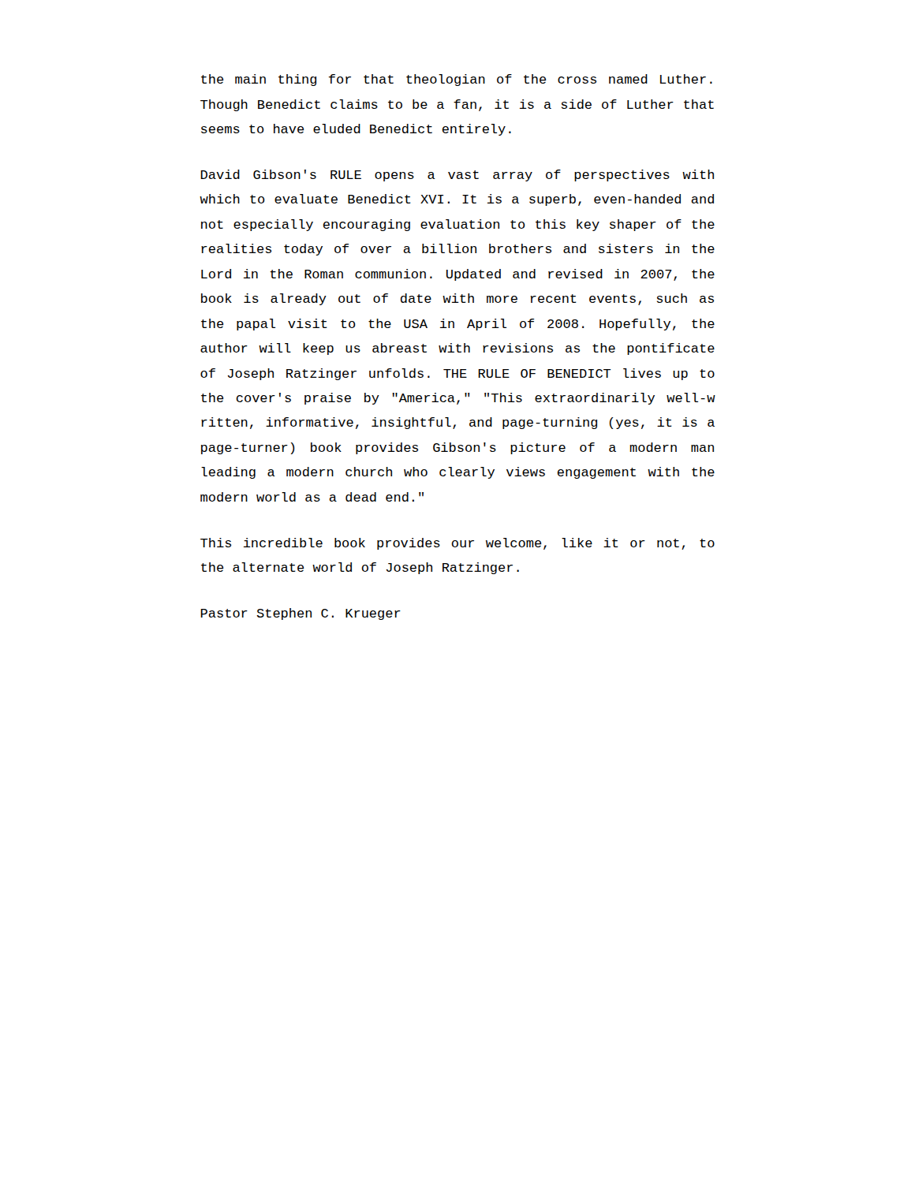the main thing for that theologian of the cross named Luther. Though Benedict claims to be a fan, it is a side of Luther that seems to have eluded Benedict entirely.
David Gibson's RULE opens a vast array of perspectives with which to evaluate Benedict XVI. It is a superb, even-handed and not especially encouraging evaluation to this key shaper of the realities today of over a billion brothers and sisters in the Lord in the Roman communion. Updated and revised in 2007, the book is already out of date with more recent events, such as the papal visit to the USA in April of 2008. Hopefully, the author will keep us abreast with revisions as the pontificate of Joseph Ratzinger unfolds. THE RULE OF BENEDICT lives up to the cover's praise by "America," "This extraordinarily well-w ritten, informative, insightful, and page-turning (yes, it is a page-turner) book provides Gibson's picture of a modern man leading a modern church who clearly views engagement with the modern world as a dead end."
This incredible book provides our welcome, like it or not, to the alternate world of Joseph Ratzinger.
Pastor Stephen C. Krueger